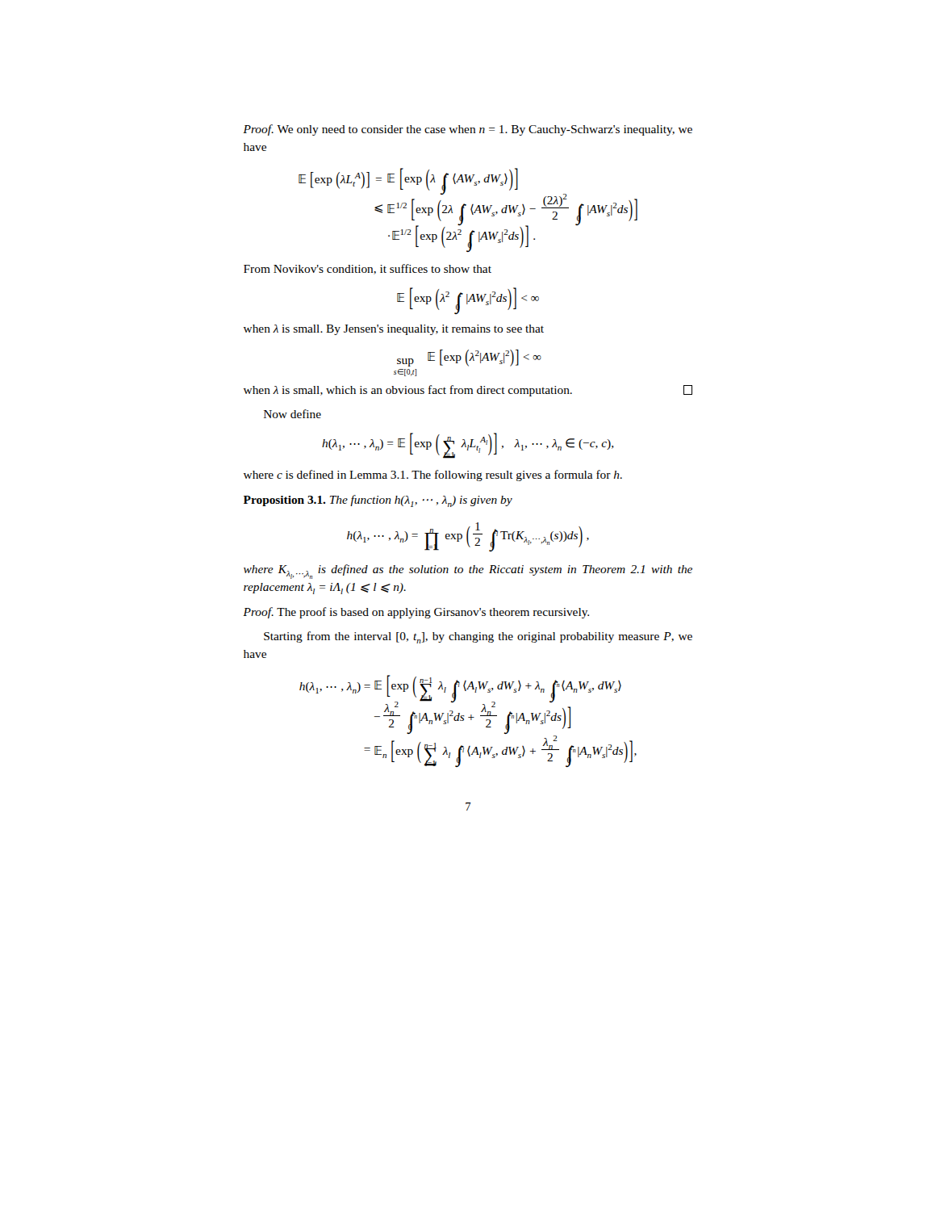Proof. We only need to consider the case when n = 1. By Cauchy-Schwarz's inequality, we have
| 𝔼 [ exp ( λL t A ) ] | = | 𝔼 [ exp ( λ ∫ t 0 ⟨ AW s , dW s ⟩ ) ] |
| | ⩽ | 𝔼 1/2 [ exp ( 2 λ ∫ t 0 ⟨ AW s , dW s ⟩ − (2 λ ) 2 2 ∫ t 0 / AW s / 2 ds ) ] |
| | | ·𝔼 1/2 [ exp ( 2 λ 2 ∫ t 0 / AW s / 2 ds ) ] . |
From Novikov's condition, it suffices to show that
𝔼 [exp (λ2 ∫t 0 |AWs|2ds)] < ∞
when λ is small. By Jensen's inequality, it remains to see that
sups∈[0,t] 𝔼 [exp (λ2|AWs|2)] < ∞
when λ is small, which is an obvious fact from direct computation.
Now define
h(λ1, ⋯ , λn) = 𝔼 [exp (∑nl=1 λlLtlAl)] , λ1, ⋯ , λn ∈ (−c, c),
where c is defined in Lemma 3.1. The following result gives a formula for h.
Proposition 3.1. The function h(λ1, ⋯ , λn) is given by
h(λ1, ⋯ , λn) = ∏nl=1 exp (12 ∫tl 0 Tr(Kλl,⋯,λn(s))ds) ,
where Kλl,⋯,λn is defined as the solution to the Riccati system in Theorem 2.1 with the replacement λl = i Λl (1 ⩽ l ⩽ n).
Proof. The proof is based on applying Girsanov's theorem recursively.
Starting from the interval [0, tn], by changing the original probability measure P, we have
| h ( λ 1 , ⋯ , λ n ) | = | 𝔼 [ exp ( ∑ n −1 l =1 λ l ∫ t l 0 ⟨ A l W s , dW s ⟩ + λ n ∫ t n 0 ⟨ A n W s , dW s ⟩ |
| | | − λ n 2 2 ∫ t n 0 / A n W s / 2 ds + λ n 2 2 ∫ t n 0 / A n W s / 2 ds ) ] |
| | = | 𝔼 n [ exp ( ∑ n −1 l =1 λ l ∫ t l 0 ⟨ A l W s , dW s ⟩ + λ n 2 2 ∫ t n 0 / A n W s / 2 ds ) ] , |
7